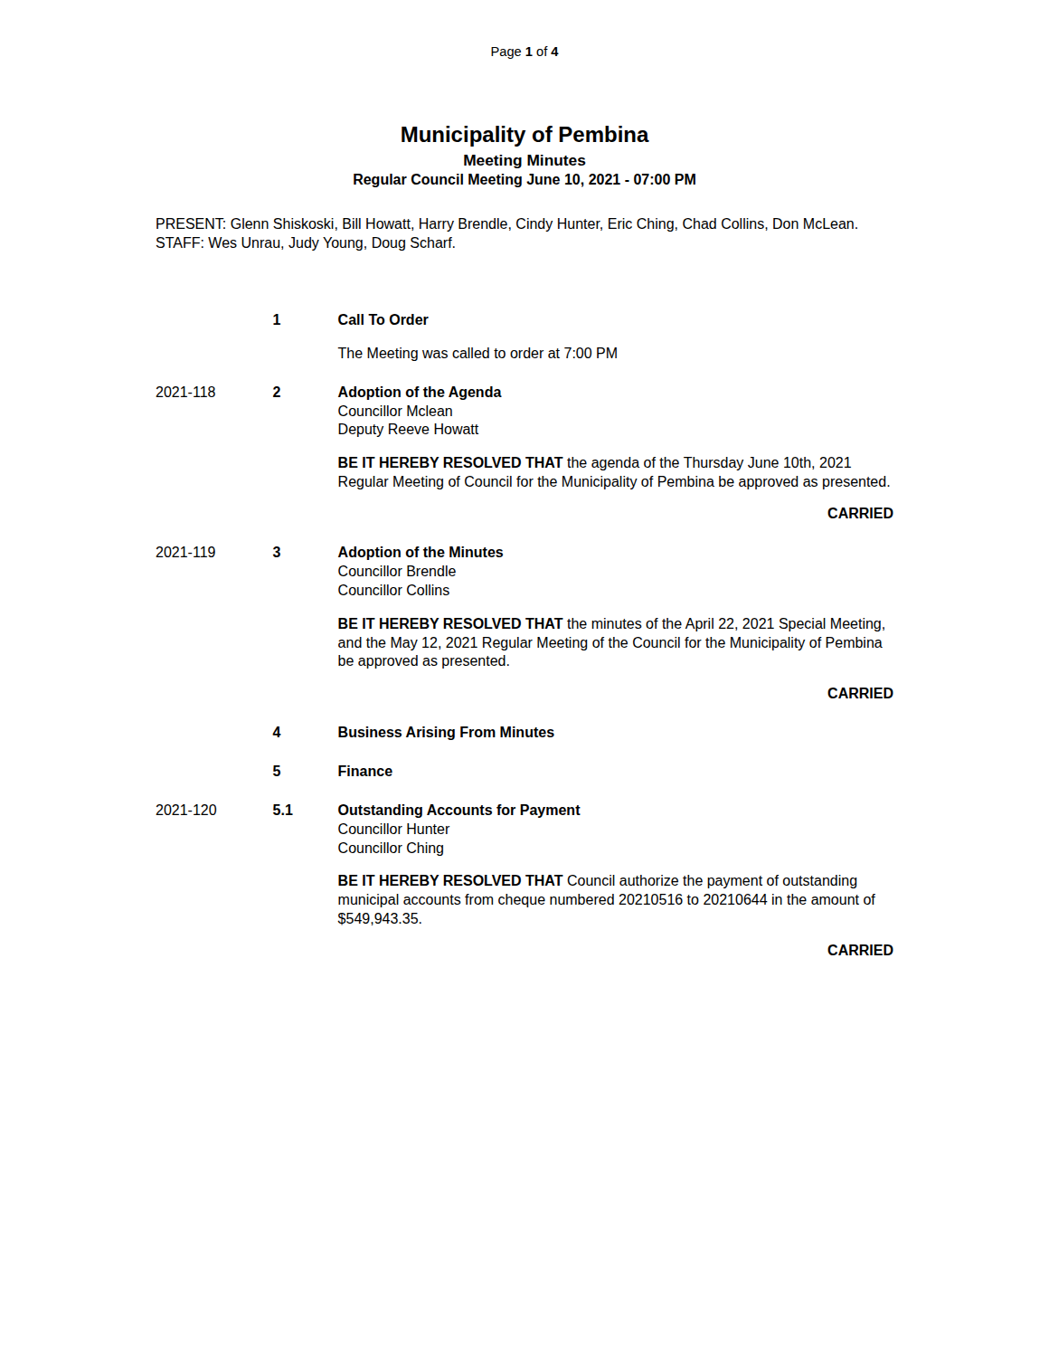Page 1 of 4
Municipality of Pembina
Meeting Minutes
Regular Council Meeting June 10, 2021 - 07:00 PM
PRESENT: Glenn Shiskoski, Bill Howatt, Harry Brendle, Cindy Hunter, Eric Ching, Chad Collins, Don McLean.
STAFF: Wes Unrau, Judy Young, Doug Scharf.
| | 1 | Call To Order The Meeting was called to order at 7:00 PM |
| 2021-118 | 2 | Adoption of the Agenda Councillor Mclean Deputy Reeve Howatt BE IT HEREBY RESOLVED THAT the agenda of the Thursday June 10th, 2021 Regular Meeting of Council for the Municipality of Pembina be approved as presented. CARRIED |
| 2021-119 | 3 | Adoption of the Minutes Councillor Brendle Councillor Collins BE IT HEREBY RESOLVED THAT the minutes of the April 22, 2021 Special Meeting, and the May 12, 2021 Regular Meeting of the Council for the Municipality of Pembina be approved as presented. CARRIED |
| | 4 | Business Arising From Minutes |
| | 5 | Finance |
| 2021-120 | 5.1 | Outstanding Accounts for Payment Councillor Hunter Councillor Ching BE IT HEREBY RESOLVED THAT Council authorize the payment of outstanding municipal accounts from cheque numbered 20210516 to 20210644 in the amount of $549,943.35. CARRIED |